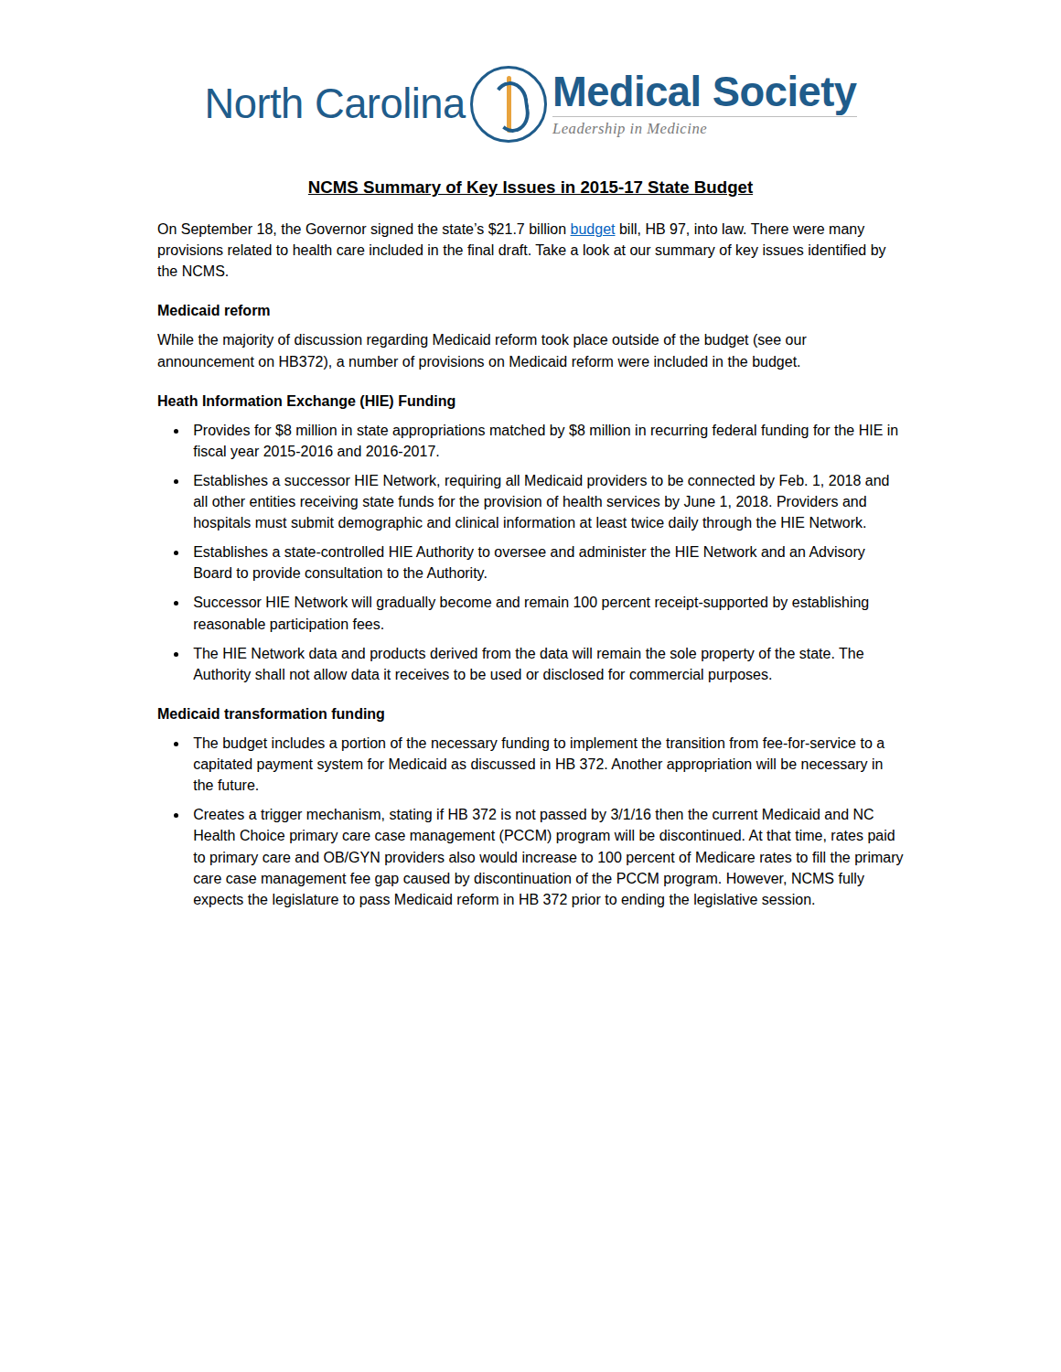North Carolina Medical Society
Leadership in Medicine
NCMS Summary of Key Issues in 2015-17 State Budget
On September 18, the Governor signed the state’s $21.7 billion budget bill, HB 97, into law. There were many provisions related to health care included in the final draft. Take a look at our summary of key issues identified by the NCMS.
Medicaid reform
While the majority of discussion regarding Medicaid reform took place outside of the budget (see our announcement on HB372), a number of provisions on Medicaid reform were included in the budget.
Heath Information Exchange (HIE) Funding
Provides for $8 million in state appropriations matched by $8 million in recurring federal funding for the HIE in fiscal year 2015-2016 and 2016-2017.
Establishes a successor HIE Network, requiring all Medicaid providers to be connected by Feb. 1, 2018 and all other entities receiving state funds for the provision of health services by June 1, 2018. Providers and hospitals must submit demographic and clinical information at least twice daily through the HIE Network.
Establishes a state-controlled HIE Authority to oversee and administer the HIE Network and an Advisory Board to provide consultation to the Authority.
Successor HIE Network will gradually become and remain 100 percent receipt-supported by establishing reasonable participation fees.
The HIE Network data and products derived from the data will remain the sole property of the state. The Authority shall not allow data it receives to be used or disclosed for commercial purposes.
Medicaid transformation funding
The budget includes a portion of the necessary funding to implement the transition from fee-for-service to a capitated payment system for Medicaid as discussed in HB 372. Another appropriation will be necessary in the future.
Creates a trigger mechanism, stating if HB 372 is not passed by 3/1/16 then the current Medicaid and NC Health Choice primary care case management (PCCM) program will be discontinued. At that time, rates paid to primary care and OB/GYN providers also would increase to 100 percent of Medicare rates to fill the primary care case management fee gap caused by discontinuation of the PCCM program. However, NCMS fully expects the legislature to pass Medicaid reform in HB 372 prior to ending the legislative session.